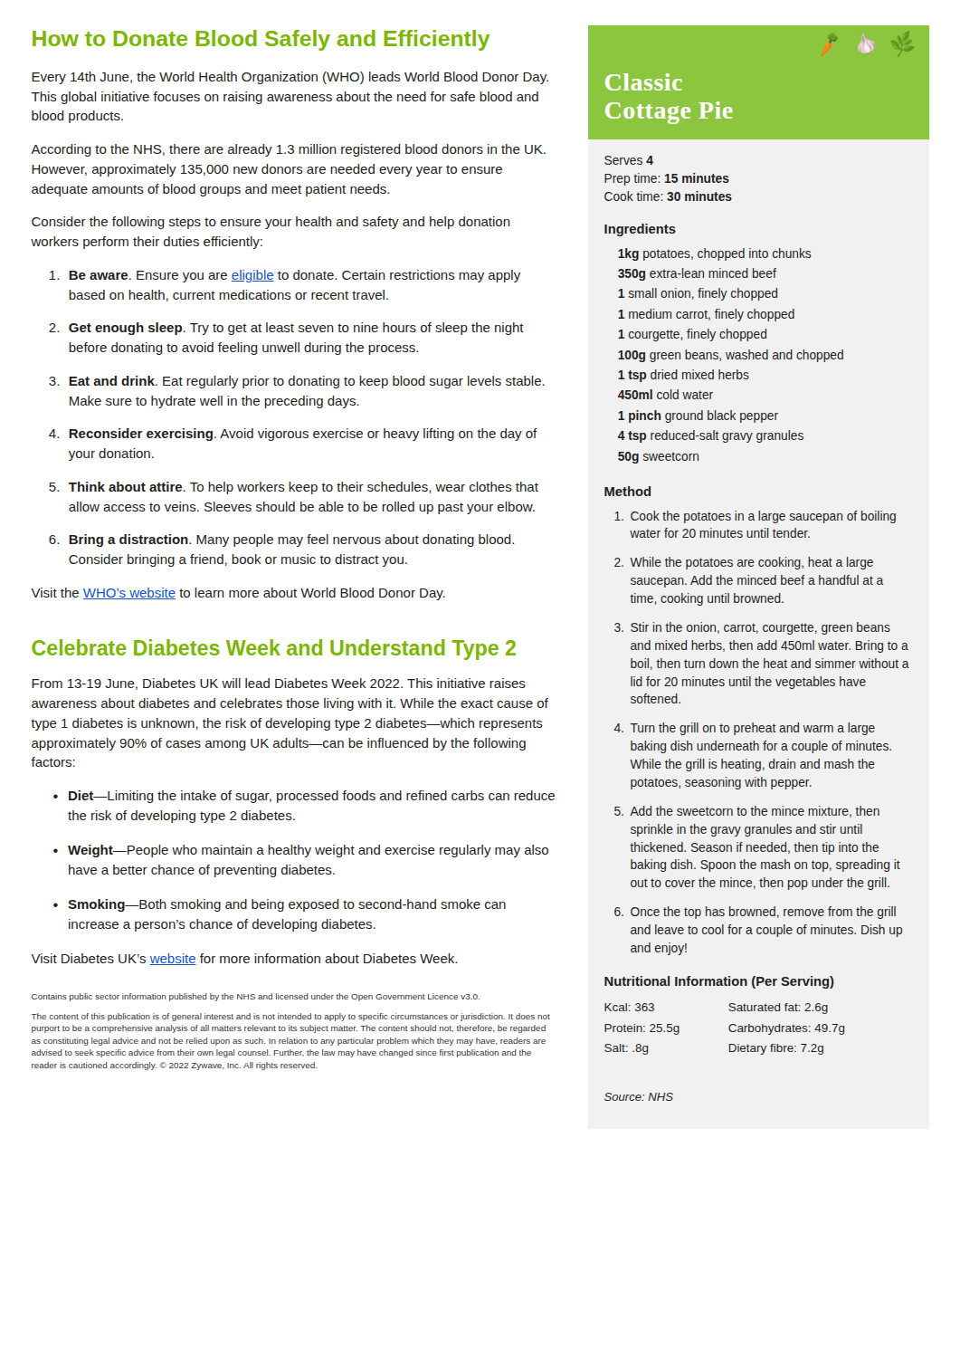How to Donate Blood Safely and Efficiently
Every 14th June, the World Health Organization (WHO) leads World Blood Donor Day. This global initiative focuses on raising awareness about the need for safe blood and blood products.
According to the NHS, there are already 1.3 million registered blood donors in the UK. However, approximately 135,000 new donors are needed every year to ensure adequate amounts of blood groups and meet patient needs.
Consider the following steps to ensure your health and safety and help donation workers perform their duties efficiently:
Be aware. Ensure you are eligible to donate. Certain restrictions may apply based on health, current medications or recent travel.
Get enough sleep. Try to get at least seven to nine hours of sleep the night before donating to avoid feeling unwell during the process.
Eat and drink. Eat regularly prior to donating to keep blood sugar levels stable. Make sure to hydrate well in the preceding days.
Reconsider exercising. Avoid vigorous exercise or heavy lifting on the day of your donation.
Think about attire. To help workers keep to their schedules, wear clothes that allow access to veins. Sleeves should be able to be rolled up past your elbow.
Bring a distraction. Many people may feel nervous about donating blood. Consider bringing a friend, book or music to distract you.
Visit the WHO’s website to learn more about World Blood Donor Day.
Celebrate Diabetes Week and Understand Type 2
From 13-19 June, Diabetes UK will lead Diabetes Week 2022. This initiative raises awareness about diabetes and celebrates those living with it. While the exact cause of type 1 diabetes is unknown, the risk of developing type 2 diabetes—which represents approximately 90% of cases among UK adults—can be influenced by the following factors:
Diet—Limiting the intake of sugar, processed foods and refined carbs can reduce the risk of developing type 2 diabetes.
Weight—People who maintain a healthy weight and exercise regularly may also have a better chance of preventing diabetes.
Smoking—Both smoking and being exposed to second-hand smoke can increase a person’s chance of developing diabetes.
Visit Diabetes UK’s website for more information about Diabetes Week.
Contains public sector information published by the NHS and licensed under the Open Government Licence v3.0.
The content of this publication is of general interest and is not intended to apply to specific circumstances or jurisdiction. It does not purport to be a comprehensive analysis of all matters relevant to its subject matter. The content should not, therefore, be regarded as constituting legal advice and not be relied upon as such. In relation to any particular problem which they may have, readers are advised to seek specific advice from their own legal counsel. Further, the law may have changed since first publication and the reader is cautioned accordingly. © 2022 Zywave, Inc. All rights reserved.
🥕🧄🌿
Classic
Cottage Pie
Serves 4
Prep time: 15 minutes
Cook time: 30 minutes
Ingredients
1kg potatoes, chopped into chunks
350g extra-lean minced beef
1 small onion, finely chopped
1 medium carrot, finely chopped
1 courgette, finely chopped
100g green beans, washed and chopped
1 tsp dried mixed herbs
450ml cold water
1 pinch ground black pepper
4 tsp reduced-salt gravy granules
50g sweetcorn
Method
Cook the potatoes in a large saucepan of boiling water for 20 minutes until tender.
While the potatoes are cooking, heat a large saucepan. Add the minced beef a handful at a time, cooking until browned.
Stir in the onion, carrot, courgette, green beans and mixed herbs, then add 450ml water. Bring to a boil, then turn down the heat and simmer without a lid for 20 minutes until the vegetables have softened.
Turn the grill on to preheat and warm a large baking dish underneath for a couple of minutes. While the grill is heating, drain and mash the potatoes, seasoning with pepper.
Add the sweetcorn to the mince mixture, then sprinkle in the gravy granules and stir until thickened. Season if needed, then tip into the baking dish. Spoon the mash on top, spreading it out to cover the mince, then pop under the grill.
Once the top has browned, remove from the grill and leave to cool for a couple of minutes. Dish up and enjoy!
Nutritional Information (Per Serving)
| Kcal: 363 | Saturated fat: 2.6g |
| Protein: 25.5g | Carbohydrates: 49.7g |
| Salt: .8g | Dietary fibre: 7.2g |
Source: NHS